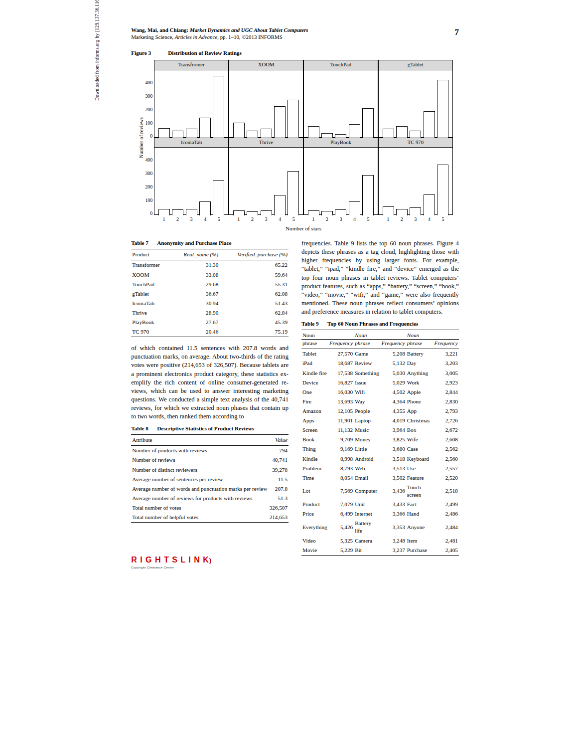Downloaded from informs.org by [129.137.36.116] on 07 November 2013, at 14:31 . For personal use only, all rights reserved.
Wang, Mai, and Chiang: Market Dynamics and UGC About Tablet Computers
Marketing Science, Articles in Advance, pp. 1–10, ©2013 INFORMS
7
Figure 3 Distribution of Review Ratings
Number of reviews
Transformer
400 300 200 100 0
XOOM
TouchPad
gTablet
IconiaTab
400 300 200 100 0
Thrive
PlayBook
TC 970
12345
12345
12345
12345
Number of stars
Table 7 Anonymity and Purchase Place
| Product | Real_name (%) | Verified_purchase (%) |
| --- | --- | --- |
| Transformer | 31.30 | 65.22 |
| XOOM | 33.08 | 59.64 |
| TouchPad | 29.68 | 55.31 |
| gTablet | 36.67 | 62.08 |
| IconiaTab | 30.94 | 51.43 |
| Thrive | 28.90 | 62.84 |
| PlayBook | 27.67 | 45.39 |
| TC 970 | 20.46 | 75.19 |
of which contained 11.5 sentences with 207.8 words and punctuation marks, on average. About two-thirds of the rating votes were positive (214,653 of 326,507). Because tablets are a prominent electronics product category, these statistics exemplify the rich content of online consumer-generated reviews, which can be used to answer interesting marketing questions. We conducted a simple text analysis of the 40,741 reviews, for which we extracted noun phases that contain up to two words, then ranked them according to
Table 8 Descriptive Statistics of Product Reviews
| Attribute | Value |
| --- | --- |
| Number of products with reviews | 794 |
| Number of reviews | 40,741 |
| Number of distinct reviewers | 39,278 |
| Average number of sentences per review | 11.5 |
| Average number of words and punctuation marks per review | 207.8 |
| Average number of reviews for products with reviews | 51.3 |
| Total number of votes | 326,507 |
| Total number of helpful votes | 214,653 |
frequencies. Table 9 lists the top 60 noun phrases. Figure 4 depicts these phrases as a tag cloud, highlighting those with higher frequencies by using larger fonts. For example, “tablet,” “ipad,” “kindle fire,” and “device” emerged as the top four noun phrases in tablet reviews. Tablet computers’ product features, such as “apps,” “battery,” “screen,” “book,” “video,” “movie,” “wifi,” and “game,” were also frequently mentioned. These noun phrases reflect consumers’ opinions and preference measures in relation to tablet computers.
Table 9 Top 60 Noun Phrases and Frequencies
| Noun | | Noun | | Noun | |
| --- | --- | --- | --- | --- | --- |
| phrase | Frequency | phrase | Frequency | phrase | Frequency |
| Tablet | 27,570 | Game | 5,208 | Battery | 3,221 |
| iPad | 18,687 | Review | 5,132 | Day | 3,203 |
| Kindle fire | 17,538 | Something | 5,030 | Anything | 3,005 |
| Device | 16,827 | Issue | 5,029 | Work | 2,923 |
| One | 16,030 | Wifi | 4,502 | Apple | 2,844 |
| Fire | 13,693 | Way | 4,364 | Phone | 2,830 |
| Amazon | 12,105 | People | 4,355 | App | 2,793 |
| Apps | 11,901 | Laptop | 4,019 | Christmas | 2,726 |
| Screen | 11,132 | Music | 3,964 | Box | 2,672 |
| Book | 9,709 | Money | 3,825 | Wife | 2,608 |
| Thing | 9,169 | Little | 3,680 | Case | 2,562 |
| Kindle | 8,998 | Android | 3,518 | Keyboard | 2,560 |
| Problem | 8,793 | Web | 3,513 | Use | 2,557 |
| Time | 8,054 | Email | 3,502 | Feature | 2,520 |
| Lot | 7,569 | Computer | 3,436 | Touch screen | 2,518 |
| Product | 7,079 | Unit | 3,433 | Fact | 2,499 |
| Price | 6,499 | Internet | 3,366 | Hand | 2,486 |
| Everything | 5,426 | Battery life | 3,353 | Anyone | 2,484 |
| Video | 5,325 | Camera | 3,248 | Item | 2,481 |
| Movie | 5,229 | Bit | 3,237 | Purchase | 2,405 |
R I G H T S L I N K)
Copyright Clearance Center